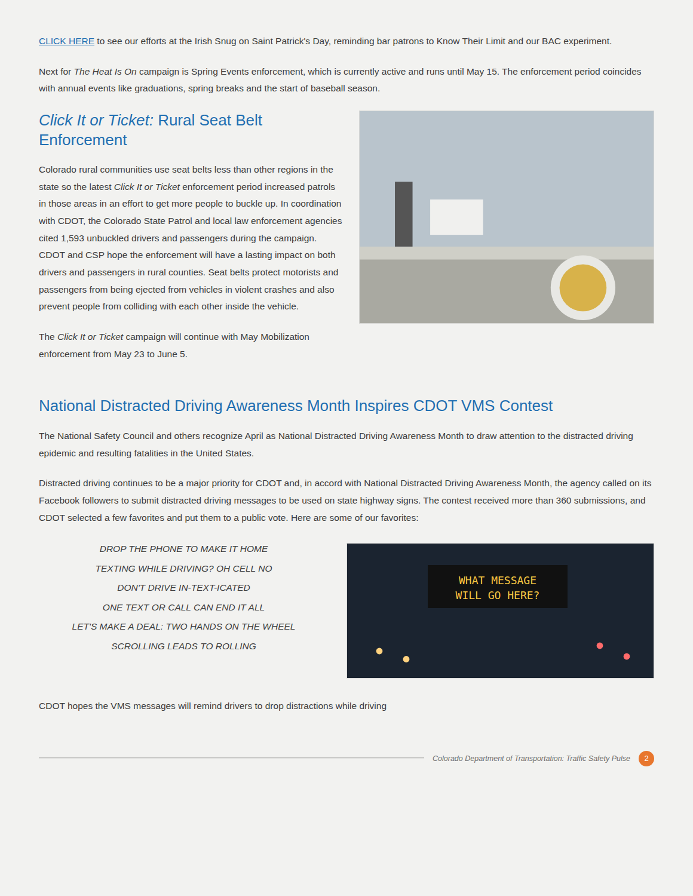CLICK HERE to see our efforts at the Irish Snug on Saint Patrick's Day, reminding bar patrons to Know Their Limit and our BAC experiment.
Next for The Heat Is On campaign is Spring Events enforcement, which is currently active and runs until May 15. The enforcement period coincides with annual events like graduations, spring breaks and the start of baseball season.
Click It or Ticket: Rural Seat Belt Enforcement
Colorado rural communities use seat belts less than other regions in the state so the latest Click It or Ticket enforcement period increased patrols in those areas in an effort to get more people to buckle up. In coordination with CDOT, the Colorado State Patrol and local law enforcement agencies cited 1,593 unbuckled drivers and passengers during the campaign. CDOT and CSP hope the enforcement will have a lasting impact on both drivers and passengers in rural counties. Seat belts protect motorists and passengers from being ejected from vehicles in violent crashes and also prevent people from colliding with each other inside the vehicle.
The Click It or Ticket campaign will continue with May Mobilization enforcement from May 23 to June 5.
National Distracted Driving Awareness Month Inspires CDOT VMS Contest
The National Safety Council and others recognize April as National Distracted Driving Awareness Month to draw attention to the distracted driving epidemic and resulting fatalities in the United States.
Distracted driving continues to be a major priority for CDOT and, in accord with National Distracted Driving Awareness Month, the agency called on its Facebook followers to submit distracted driving messages to be used on state highway signs. The contest received more than 360 submissions, and CDOT selected a few favorites and put them to a public vote. Here are some of our favorites:
DROP THE PHONE TO MAKE IT HOME
TEXTING WHILE DRIVING? OH CELL NO
DON'T DRIVE IN-TEXT-ICATED
ONE TEXT OR CALL CAN END IT ALL
LET'S MAKE A DEAL: TWO HANDS ON THE WHEEL
SCROLLING LEADS TO ROLLING
CDOT hopes the VMS messages will remind drivers to drop distractions while driving
Colorado Department of Transportation: Traffic Safety Pulse 2